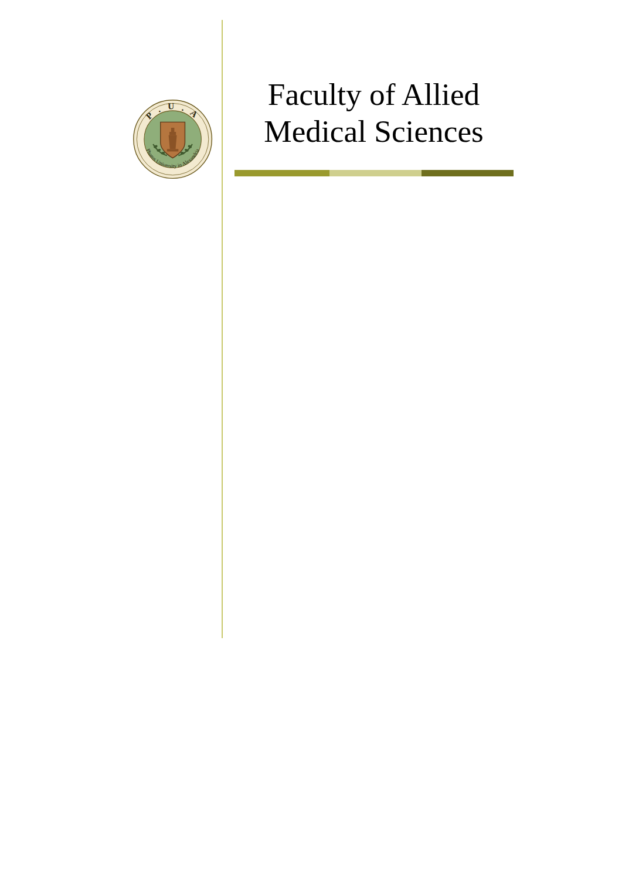P . U . A Pharos University in Alexandria
Faculty of Allied
Medical Sciences